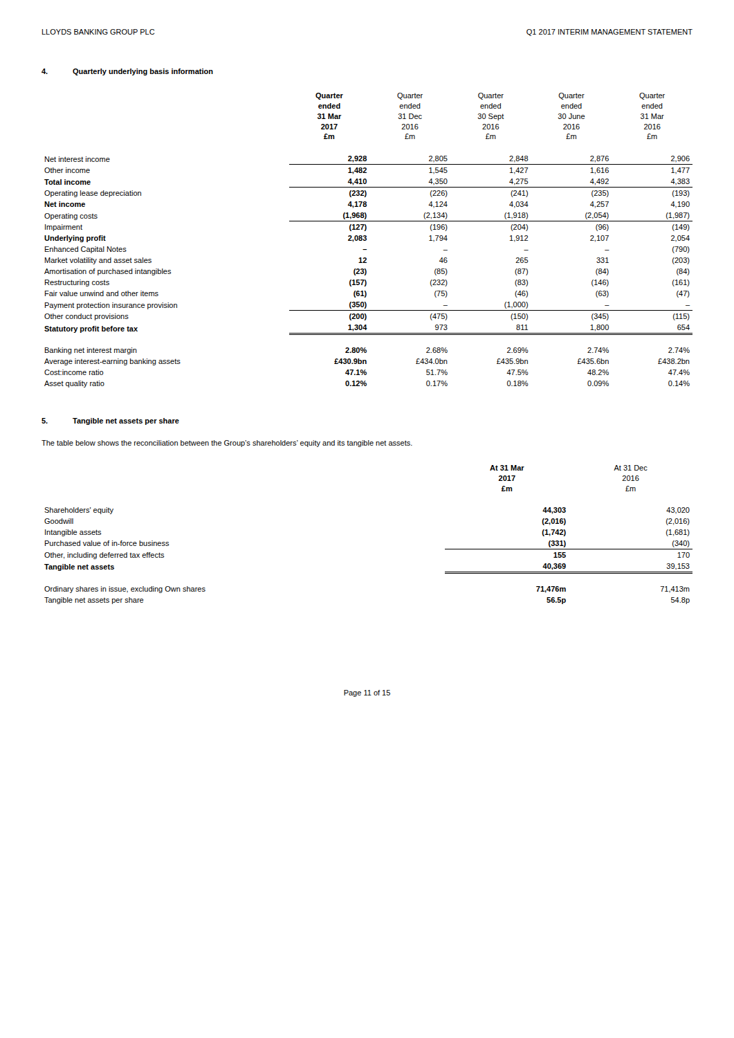LLOYDS BANKING GROUP PLC
Q1 2017 INTERIM MANAGEMENT STATEMENT
4. Quarterly underlying basis information
| | Quarter ended 31 Mar 2017 £m | Quarter ended 31 Dec 2016 £m | Quarter ended 30 Sept 2016 £m | Quarter ended 30 June 2016 £m | Quarter ended 31 Mar 2016 £m |
| --- | --- | --- | --- | --- | --- |
| Net interest income | 2,928 | 2,805 | 2,848 | 2,876 | 2,906 |
| Other income | 1,482 | 1,545 | 1,427 | 1,616 | 1,477 |
| Total income | 4,410 | 4,350 | 4,275 | 4,492 | 4,383 |
| Operating lease depreciation | (232) | (226) | (241) | (235) | (193) |
| Net income | 4,178 | 4,124 | 4,034 | 4,257 | 4,190 |
| Operating costs | (1,968) | (2,134) | (1,918) | (2,054) | (1,987) |
| Impairment | (127) | (196) | (204) | (96) | (149) |
| Underlying profit | 2,083 | 1,794 | 1,912 | 2,107 | 2,054 |
| Enhanced Capital Notes | – | – | – | – | (790) |
| Market volatility and asset sales | 12 | 46 | 265 | 331 | (203) |
| Amortisation of purchased intangibles | (23) | (85) | (87) | (84) | (84) |
| Restructuring costs | (157) | (232) | (83) | (146) | (161) |
| Fair value unwind and other items | (61) | (75) | (46) | (63) | (47) |
| Payment protection insurance provision | (350) | – | (1,000) | – | – |
| Other conduct provisions | (200) | (475) | (150) | (345) | (115) |
| Statutory profit before tax | 1,304 | 973 | 811 | 1,800 | 654 |
| Banking net interest margin | 2.80% | 2.68% | 2.69% | 2.74% | 2.74% |
| Average interest-earning banking assets | £430.9bn | £434.0bn | £435.9bn | £435.6bn | £438.2bn |
| Cost:income ratio | 47.1% | 51.7% | 47.5% | 48.2% | 47.4% |
| Asset quality ratio | 0.12% | 0.17% | 0.18% | 0.09% | 0.14% |
5. Tangible net assets per share
The table below shows the reconciliation between the Group’s shareholders’ equity and its tangible net assets.
| | At 31 Mar 2017 £m | At 31 Dec 2016 £m |
| --- | --- | --- |
| Shareholders' equity | 44,303 | 43,020 |
| Goodwill | (2,016) | (2,016) |
| Intangible assets | (1,742) | (1,681) |
| Purchased value of in-force business | (331) | (340) |
| Other, including deferred tax effects | 155 | 170 |
| Tangible net assets | 40,369 | 39,153 |
| Ordinary shares in issue, excluding Own shares | 71,476m | 71,413m |
| Tangible net assets per share | 56.5p | 54.8p |
Page 11 of 15